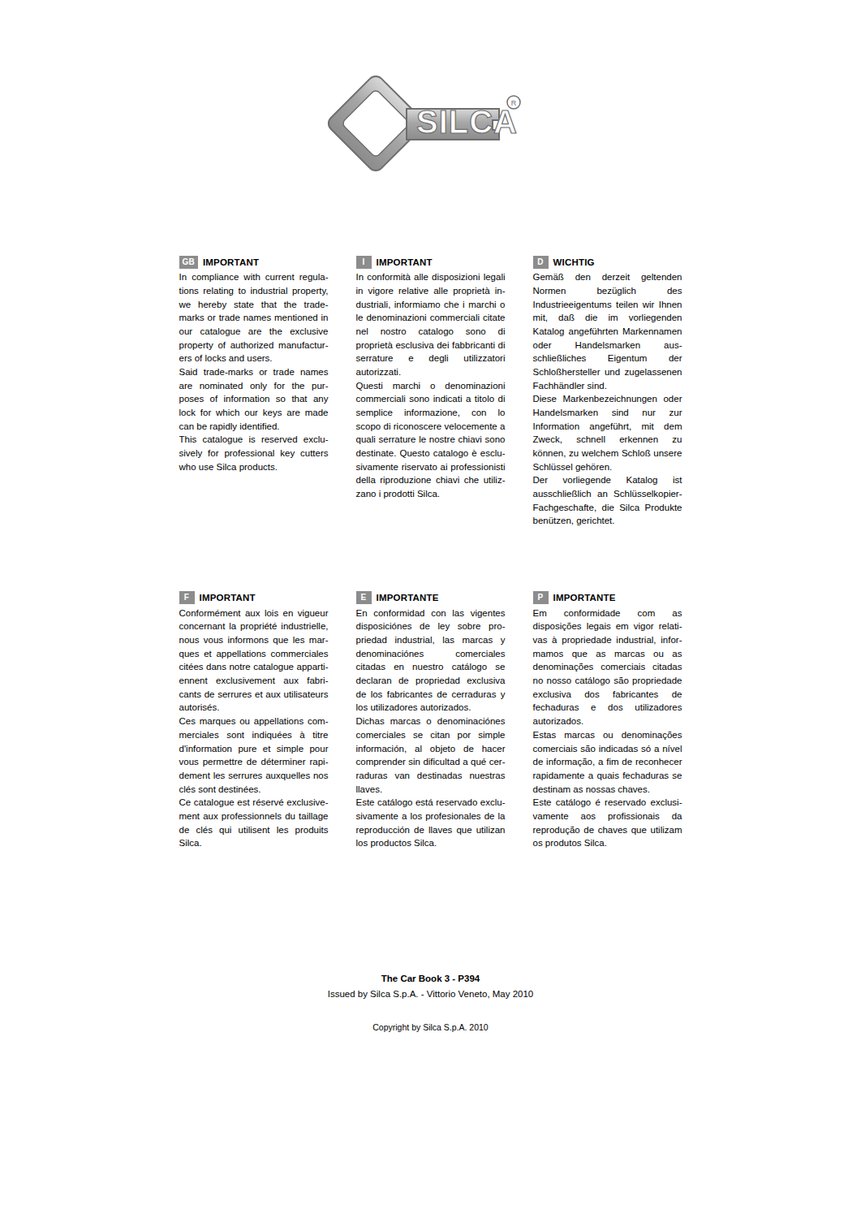SILCA R
GBIMPORTANT
In compliance with current regulations relating to industrial property, we hereby state that the trade-marks or trade names mentioned in our catalogue are the exclusive property of authorized manufacturers of locks and users.
Said trade-marks or trade names are nominated only for the purposes of information so that any lock for which our keys are made can be rapidly identified.
This catalogue is reserved exclusively for professional key cutters who use Silca products.
IIMPORTANT
In conformità alle disposizioni legali in vigore relative alle proprietà industriali, informiamo che i marchi o le denominazioni commerciali citate nel nostro catalogo sono di proprietà esclusiva dei fabbricanti di serrature e degli utilizzatori autorizzati.
Questi marchi o denominazioni commerciali sono indicati a titolo di semplice informazione, con lo scopo di riconoscere velocemente a quali serrature le nostre chiavi sono destinate. Questo catalogo è esclusivamente riservato ai professionisti della riproduzione chiavi che utilizzano i prodotti Silca.
DWICHTIG
Gemäß den derzeit geltenden Normen bezüglich des Industrieeigentums teilen wir Ihnen mit, daß die im vorliegenden Katalog angeführten Markennamen oder Handelsmarken aus- schließliches Eigentum der Schloßhersteller und zugelassenen Fachhändler sind.
Diese Markenbezeichnungen oder Handelsmarken sind nur zur Information angeführt, mit dem Zweck, schnell erkennen zu können, zu welchem Schloß unsere Schlüssel gehören.
Der vorliegende Katalog ist ausschließlich an Schlüsselkopier-Fachgeschafte, die Silca Produkte benützen, gerichtet.
FIMPORTANT
Conformément aux lois en vigueur concernant la propriété industrielle, nous vous informons que les marques et appellations commerciales citées dans notre catalogue appartiennent exclusivement aux fabricants de serrures et aux utilisateurs autorisés.
Ces marques ou appellations commerciales sont indiquées à titre d'information pure et simple pour vous permettre de déterminer rapidement les serrures auxquelles nos clés sont destinées.
Ce catalogue est réservé exclusivement aux professionnels du taillage de clés qui utilisent les produits Silca.
EIMPORTANTE
En conformidad con las vigentes disposiciónes de ley sobre propriedad industrial, las marcas y denominaciónes comerciales citadas en nuestro catálogo se declaran de propriedad exclusiva de los fabricantes de cerraduras y los utilizadores autorizados.
Dichas marcas o denominaciónes comerciales se citan por simple información, al objeto de hacer comprender sin dificultad a qué cerraduras van destinadas nuestras llaves.
Este catálogo está reservado exclusivamente a los profesionales de la reproducción de llaves que utilizan los productos Silca.
PIMPORTANTE
Em conformidade com as disposições legais em vigor relativas à propriedade industrial, informamos que as marcas ou as denominações comerciais citadas no nosso catálogo são propriedade exclusiva dos fabricantes de fechaduras e dos utilizadores autorizados.
Estas marcas ou denominações comerciais são indicadas só a nível de informação, a fim de reconhecer rapidamente a quais fechaduras se destinam as nossas chaves.
Este catálogo é reservado exclusivamente aos profissionais da reprodução de chaves que utilizam os produtos Silca.
The Car Book 3 - P394
Issued by Silca S.p.A. - Vittorio Veneto, May 2010
Copyright by Silca S.p.A. 2010